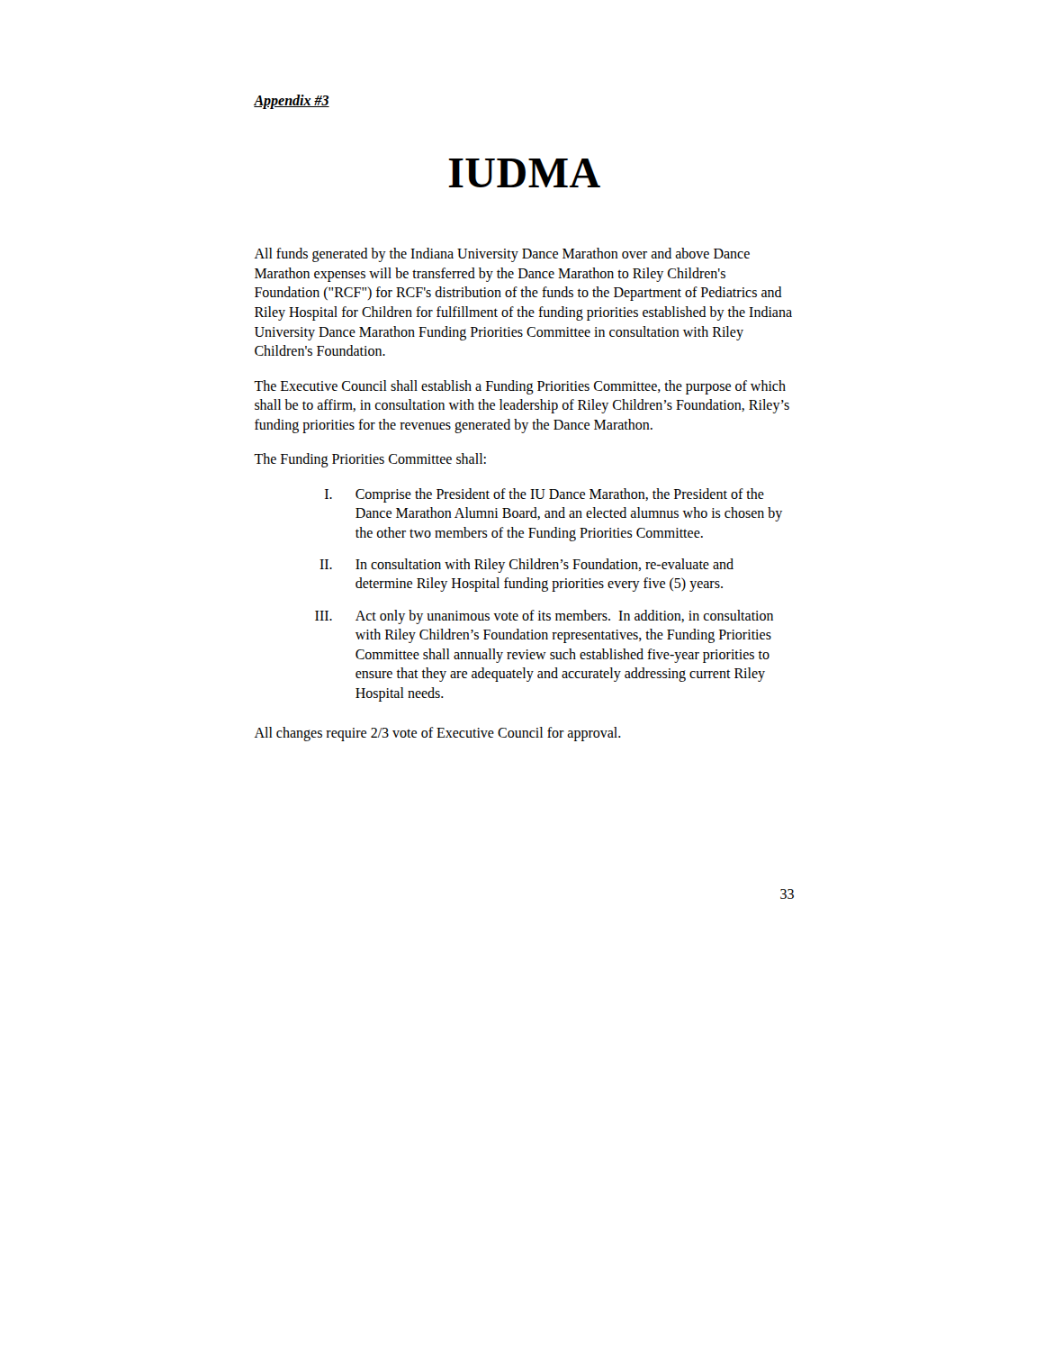Appendix #3
IUDMA
All funds generated by the Indiana University Dance Marathon over and above Dance Marathon expenses will be transferred by the Dance Marathon to Riley Children's Foundation ("RCF") for RCF's distribution of the funds to the Department of Pediatrics and Riley Hospital for Children for fulfillment of the funding priorities established by the Indiana University Dance Marathon Funding Priorities Committee in consultation with Riley Children's Foundation.
The Executive Council shall establish a Funding Priorities Committee, the purpose of which shall be to affirm, in consultation with the leadership of Riley Children’s Foundation, Riley’s funding priorities for the revenues generated by the Dance Marathon.
The Funding Priorities Committee shall:
Comprise the President of the IU Dance Marathon, the President of the Dance Marathon Alumni Board, and an elected alumnus who is chosen by the other two members of the Funding Priorities Committee.
In consultation with Riley Children’s Foundation, re-evaluate and determine Riley Hospital funding priorities every five (5) years.
Act only by unanimous vote of its members. In addition, in consultation with Riley Children’s Foundation representatives, the Funding Priorities Committee shall annually review such established five-year priorities to ensure that they are adequately and accurately addressing current Riley Hospital needs.
All changes require 2/3 vote of Executive Council for approval.
33